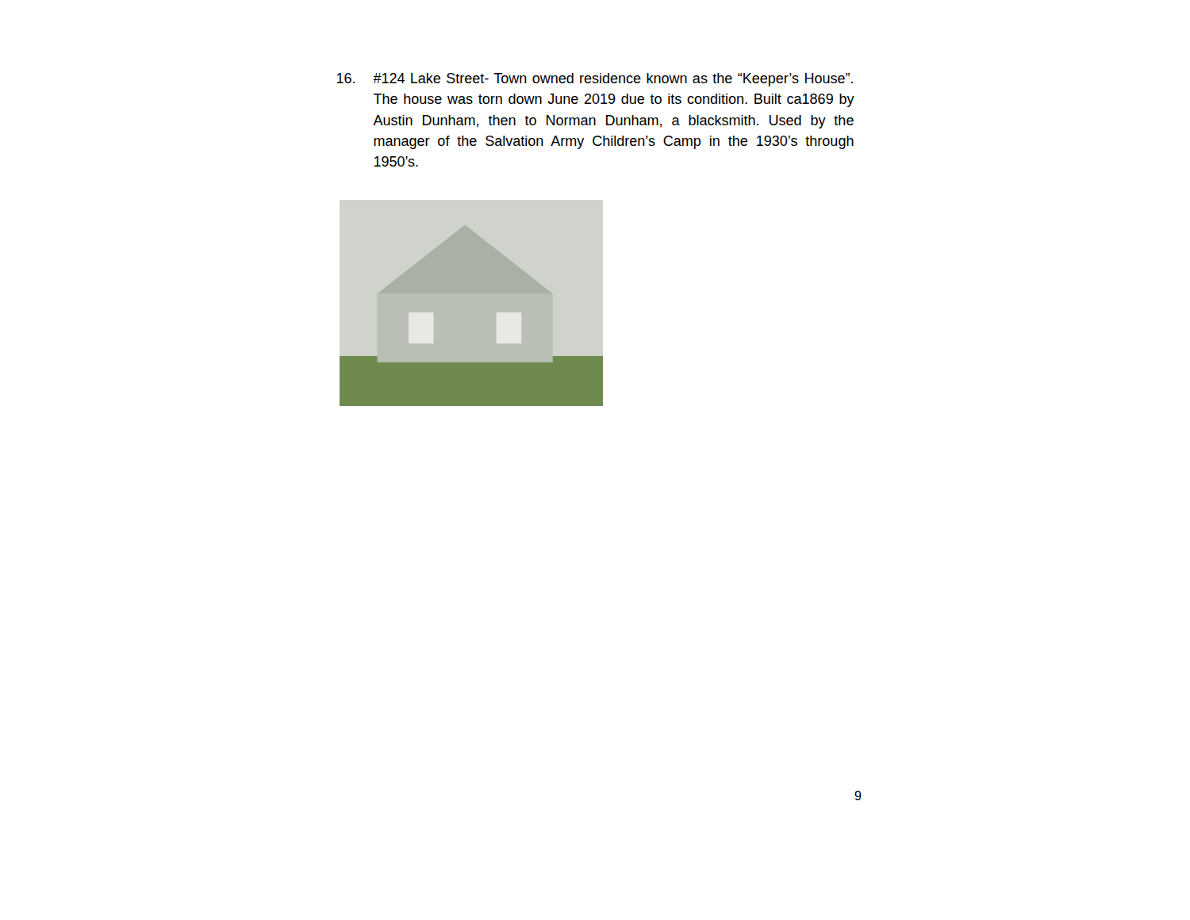16.#124 Lake Street- Town owned residence known as the “Keeper’s House”. The house was torn down June 2019 due to its condition. Built ca1869 by Austin Dunham, then to Norman Dunham, a blacksmith. Used by the manager of the Salvation Army Children’s Camp in the 1930’s through 1950’s.
9